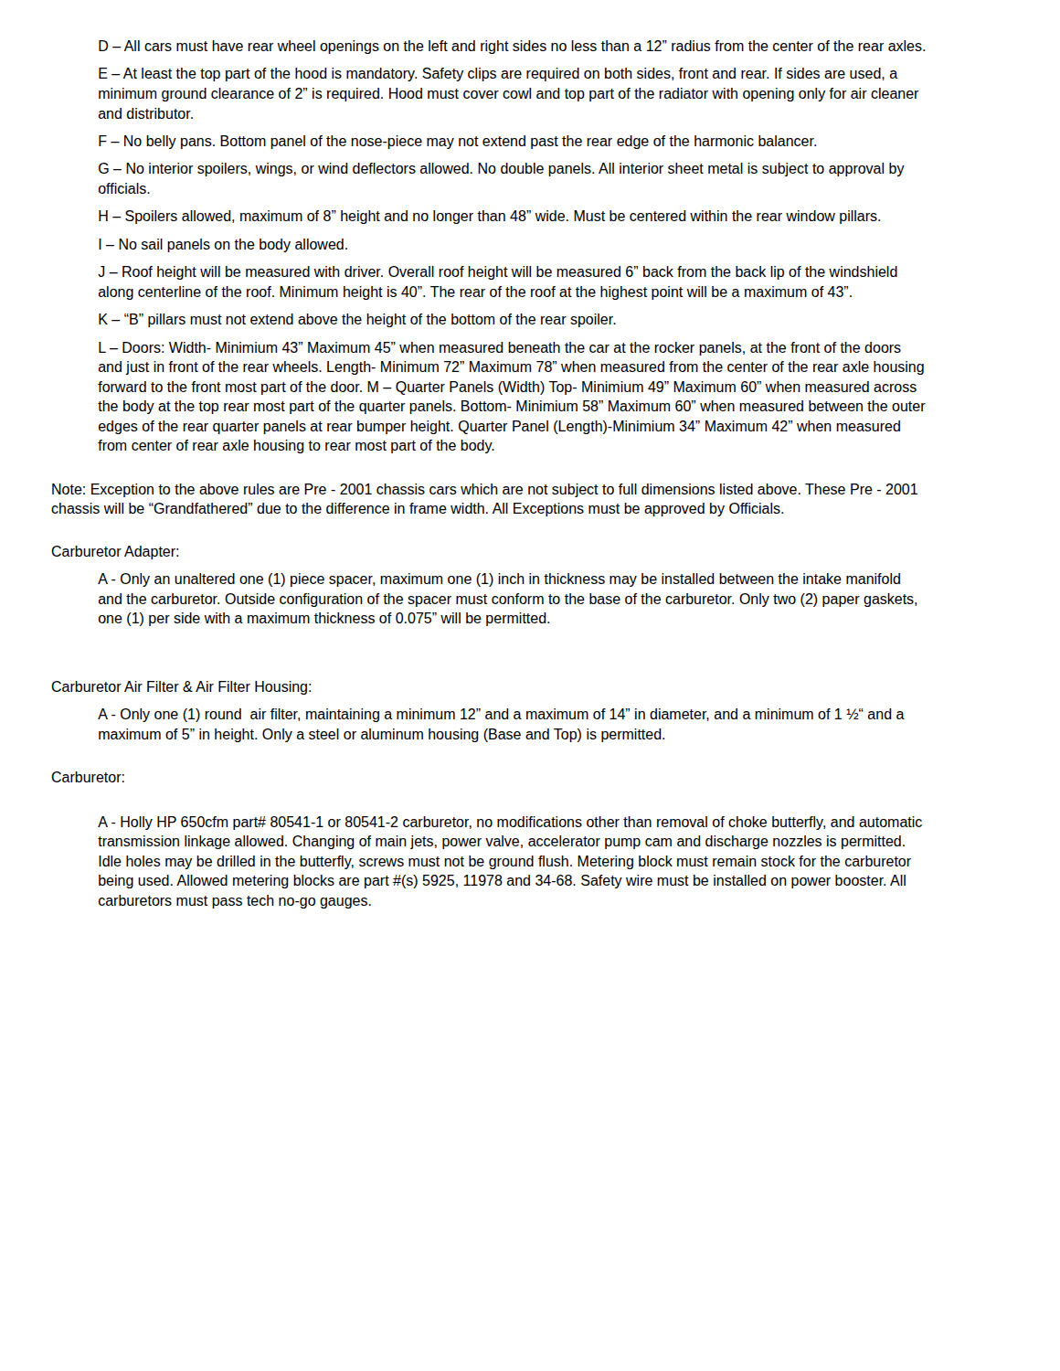D – All cars must have rear wheel openings on the left and right sides no less than a 12” radius from the center of the rear axles.
E – At least the top part of the hood is mandatory. Safety clips are required on both sides, front and rear. If sides are used, a minimum ground clearance of 2” is required. Hood must cover cowl and top part of the radiator with opening only for air cleaner and distributor.
F – No belly pans. Bottom panel of the nose-piece may not extend past the rear edge of the harmonic balancer.
G – No interior spoilers, wings, or wind deflectors allowed. No double panels. All interior sheet metal is subject to approval by officials.
H – Spoilers allowed, maximum of 8” height and no longer than 48” wide. Must be centered within the rear window pillars.
I – No sail panels on the body allowed.
J – Roof height will be measured with driver. Overall roof height will be measured 6” back from the back lip of the windshield along centerline of the roof. Minimum height is 40”. The rear of the roof at the highest point will be a maximum of 43”.
K – “B” pillars must not extend above the height of the bottom of the rear spoiler.
L – Doors: Width- Minimium 43” Maximum 45” when measured beneath the car at the rocker panels, at the front of the doors and just in front of the rear wheels. Length- Minimum 72” Maximum 78” when measured from the center of the rear axle housing forward to the front most part of the door. M – Quarter Panels (Width) Top- Minimium 49” Maximum 60” when measured across the body at the top rear most part of the quarter panels. Bottom- Minimium 58” Maximum 60” when measured between the outer edges of the rear quarter panels at rear bumper height. Quarter Panel (Length)-Minimium 34” Maximum 42” when measured from center of rear axle housing to rear most part of the body.
Note: Exception to the above rules are Pre - 2001 chassis cars which are not subject to full dimensions listed above. These Pre - 2001 chassis will be “Grandfathered” due to the difference in frame width. All Exceptions must be approved by Officials.
Carburetor Adapter:
A - Only an unaltered one (1) piece spacer, maximum one (1) inch in thickness may be installed between the intake manifold and the carburetor. Outside configuration of the spacer must conform to the base of the carburetor. Only two (2) paper gaskets, one (1) per side with a maximum thickness of 0.075” will be permitted.
Carburetor Air Filter & Air Filter Housing:
A - Only one (1) round air filter, maintaining a minimum 12” and a maximum of 14” in diameter, and a minimum of 1 ½“ and a maximum of 5” in height. Only a steel or aluminum housing (Base and Top) is permitted.
Carburetor:
A - Holly HP 650cfm part# 80541-1 or 80541-2 carburetor, no modifications other than removal of choke butterfly, and automatic transmission linkage allowed. Changing of main jets, power valve, accelerator pump cam and discharge nozzles is permitted. Idle holes may be drilled in the butterfly, screws must not be ground flush. Metering block must remain stock for the carburetor being used. Allowed metering blocks are part #(s) 5925, 11978 and 34-68. Safety wire must be installed on power booster. All carburetors must pass tech no-go gauges.